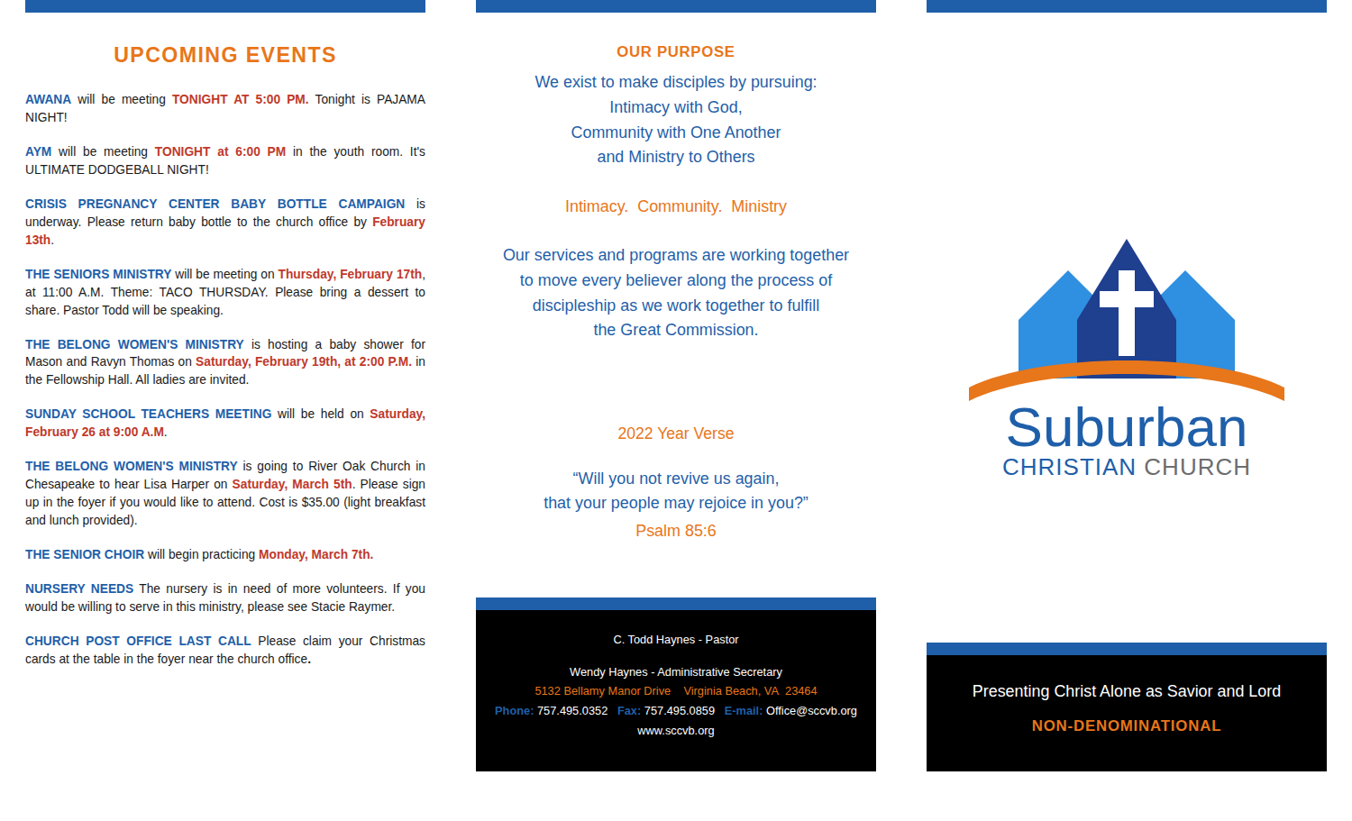UPCOMING EVENTS
AWANA will be meeting TONIGHT AT 5:00 PM. Tonight is PAJAMA NIGHT!
AYM will be meeting TONIGHT at 6:00 PM in the youth room. It's ULTIMATE DODGEBALL NIGHT!
CRISIS PREGNANCY CENTER BABY BOTTLE CAMPAIGN is underway. Please return baby bottle to the church office by February 13th.
THE SENIORS MINISTRY will be meeting on Thursday, February 17th, at 11:00 A.M. Theme: TACO THURSDAY. Please bring a dessert to share. Pastor Todd will be speaking.
THE BELONG WOMEN'S MINISTRY is hosting a baby shower for Mason and Ravyn Thomas on Saturday, February 19th, at 2:00 P.M. in the Fellowship Hall. All ladies are invited.
SUNDAY SCHOOL TEACHERS MEETING will be held on Saturday, February 26 at 9:00 A.M.
THE BELONG WOMEN'S MINISTRY is going to River Oak Church in Chesapeake to hear Lisa Harper on Saturday, March 5th. Please sign up in the foyer if you would like to attend. Cost is $35.00 (light breakfast and lunch provided).
THE SENIOR CHOIR will begin practicing Monday, March 7th.
NURSERY NEEDS The nursery is in need of more volunteers. If you would be willing to serve in this ministry, please see Stacie Raymer.
CHURCH POST OFFICE LAST CALL Please claim your Christmas cards at the table in the foyer near the church office.
OUR PURPOSE
We exist to make disciples by pursuing:
Intimacy with God,
Community with One Another
and Ministry to Others
Intimacy. Community. Ministry
Our services and programs are working together
to move every believer along the process of
discipleship as we work together to fulfill
the Great Commission.
2022 Year Verse
“Will you not revive us again,
that your people may rejoice in you?” Psalm 85:6
C. Todd Haynes - Pastor
Wendy Haynes - Administrative Secretary
5132 Bellamy Manor Drive Virginia Beach, VA 23464
Phone: 757.495.0352 Fax: 757.495.0859 E-mail: Office@sccvb.org
www.sccvb.org
Suburban CHRISTIAN CHURCH
Presenting Christ Alone as Savior and Lord
NON-DENOMINATIONAL